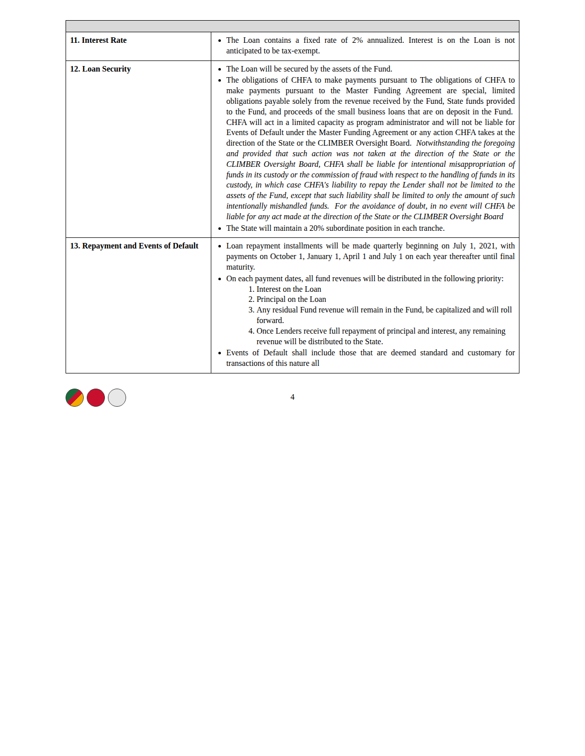| 11. Interest Rate | The Loan contains a fixed rate of 2% annualized. Interest is on the Loan is not anticipated to be tax-exempt. |
| 12. Loan Security | The Loan will be secured by the assets of the Fund. The obligations of CHFA to make payments pursuant to The obligations of CHFA to make payments pursuant to the Master Funding Agreement are special, limited obligations payable solely from the revenue received by the Fund, State funds provided to the Fund, and proceeds of the small business loans that are on deposit in the Fund. CHFA will act in a limited capacity as program administrator and will not be liable for Events of Default under the Master Funding Agreement or any action CHFA takes at the direction of the State or the CLIMBER Oversight Board. Notwithstanding the foregoing and provided that such action was not taken at the direction of the State or the CLIMBER Oversight Board, CHFA shall be liable for intentional misappropriation of funds in its custody or the commission of fraud with respect to the handling of funds in its custody, in which case CHFA's liability to repay the Lender shall not be limited to the assets of the Fund, except that such liability shall be limited to only the amount of such intentionally mishandled funds. For the avoidance of doubt, in no event will CHFA be liable for any act made at the direction of the State or the CLIMBER Oversight Board The State will maintain a 20% subordinate position in each tranche. |
| 13. Repayment and Events of Default | Loan repayment installments will be made quarterly beginning on July 1, 2021, with payments on October 1, January 1, April 1 and July 1 on each year thereafter until final maturity. On each payment dates, all fund revenues will be distributed in the following priority: Interest on the Loan Principal on the Loan Any residual Fund revenue will remain in the Fund, be capitalized and will roll forward. Once Lenders receive full repayment of principal and interest, any remaining revenue will be distributed to the State. Events of Default shall include those that are deemed standard and customary for transactions of this nature all |
4